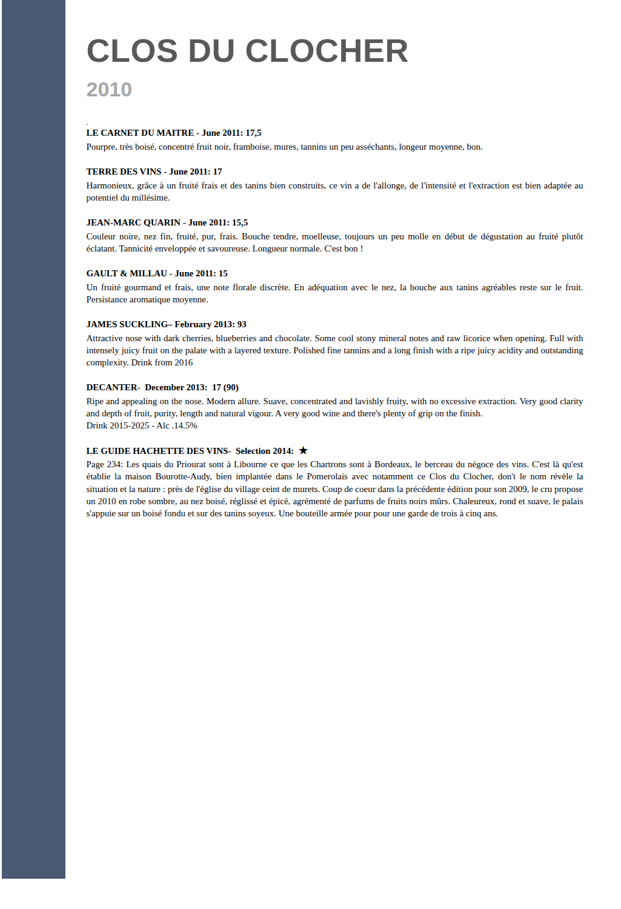CLOS DU CLOCHER
2010
.
LE CARNET DU MAITRE - June 2011: 17,5
Pourpre, très boisé, concentré fruit noir, framboise, mures, tannins un peu asséchants, longeur moyenne, bon.
TERRE DES VINS - June 2011: 17
Harmonieux, grâce à un fruité frais et des tanins bien construits, ce vin a de l'allonge, de l'intensité et l'extraction est bien adaptée au potentiel du millésime.
JEAN-MARC QUARIN - June 2011: 15,5
Couleur noire, nez fin, fruité, pur, frais. Bouche tendre, moelleuse, toujours un peu molle en début de dégustation au fruité plutôt éclatant. Tannicité enveloppée et savoureuse. Longueur normale. C'est bon !
GAULT & MILLAU - June 2011: 15
Un fruité gourmand et frais, une note florale discrète. En adéquation avec le nez, la bouche aux tanins agréables reste sur le fruit. Persistance aromatique moyenne.
JAMES SUCKLING– February 2013: 93
Attractive nose with dark cherries, blueberries and chocolate. Some cool stony mineral notes and raw licorice when opening. Full with intensely juicy fruit on the palate with a layered texture. Polished fine tannins and a long finish with a ripe juicy acidity and outstanding complexity. Drink from 2016
DECANTER- December 2013: 17 (90)
Ripe and appealing on the nose. Modern allure. Suave, concentrated and lavishly fruity, with no excessive extraction. Very good clarity and depth of fruit, purity, length and natural vigour. A very good wine and there's plenty of grip on the finish.
Drink 2015-2025 - Alc .14.5%
LE GUIDE HACHETTE DES VINS- Selection 2014: ★
Page 234: Les quais du Priourat sont à Libourne ce que les Chartrons sont à Bordeaux, le berceau du négoce des vins. C'est là qu'est établie la maison Bourotte-Audy, bien implantée dans le Pomerolais avec notamment ce Clos du Clocher, don't le nom révèle la situation et la nature : près de l'église du village ceint de murets. Coup de coeur dans la précédente édition pour son 2009, le cru propose un 2010 en robe sombre, au nez boisé, réglissé et épicé, agrémenté de parfums de fruits noirs mûrs. Chaleureux, rond et suave, le palais s'appuie sur un boisé fondu et sur des tanins soyeux. Une bouteille armée pour pour une garde de trois à cinq ans.